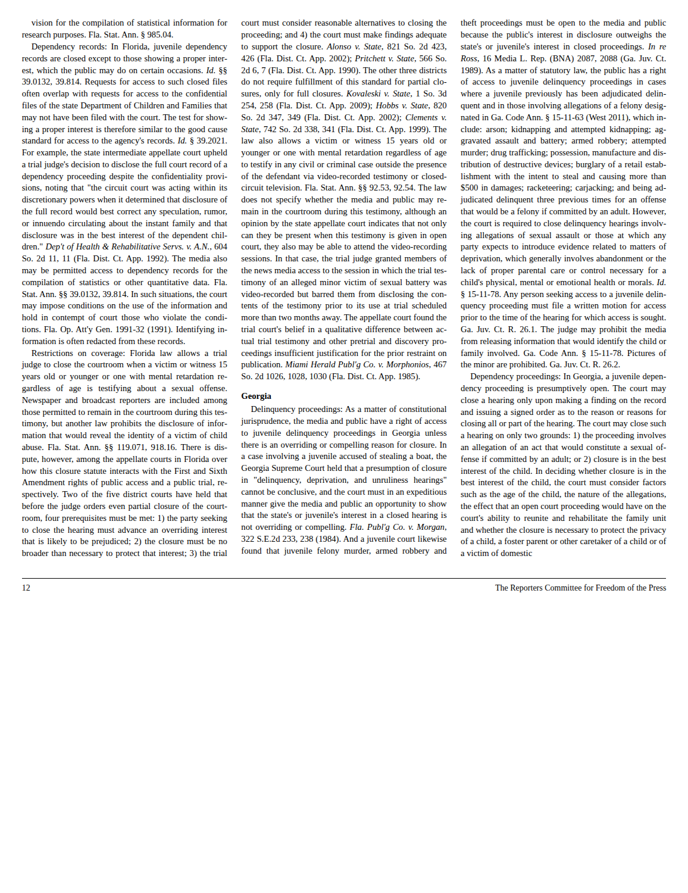vision for the compilation of statistical information for research purposes. Fla. Stat. Ann. § 985.04.
Dependency records: In Florida, juvenile dependency records are closed except to those showing a proper interest, which the public may do on certain occasions. Id. §§ 39.0132, 39.814. Requests for access to such closed files often overlap with requests for access to the confidential files of the state Department of Children and Families that may not have been filed with the court. The test for showing a proper interest is therefore similar to the good cause standard for access to the agency's records. Id. § 39.2021. For example, the state intermediate appellate court upheld a trial judge's decision to disclose the full court record of a dependency proceeding despite the confidentiality provisions, noting that "the circuit court was acting within its discretionary powers when it determined that disclosure of the full record would best correct any speculation, rumor, or innuendo circulating about the instant family and that disclosure was in the best interest of the dependent children." Dep't of Health & Rehabilitative Servs. v. A.N., 604 So. 2d 11, 11 (Fla. Dist. Ct. App. 1992). The media also may be permitted access to dependency records for the compilation of statistics or other quantitative data. Fla. Stat. Ann. §§ 39.0132, 39.814. In such situations, the court may impose conditions on the use of the information and hold in contempt of court those who violate the conditions. Fla. Op. Att'y Gen. 1991-32 (1991). Identifying information is often redacted from these records.
Restrictions on coverage: Florida law allows a trial judge to close the courtroom when a victim or witness 15 years old or younger or one with mental retardation regardless of age is testifying about a sexual offense. Newspaper and broadcast reporters are included among those permitted to remain in the courtroom during this testimony, but another law prohibits the disclosure of information that would reveal the identity of a victim of child abuse. Fla. Stat. Ann. §§ 119.071, 918.16. There is dispute, however, among the appellate courts in Florida over how this closure statute interacts with the First and Sixth Amendment rights of public access and a public trial, respectively. Two of the five district courts have held that before the judge orders even partial closure of the courtroom, four prerequisites must be met: 1) the party seeking to close the hearing must advance an overriding interest that is likely to be prejudiced; 2) the closure must be no broader than necessary to protect that interest; 3) the trial court must consider reasonable alternatives to closing the proceeding; and 4) the court must make findings adequate to support the closure. Alonso v. State, 821 So. 2d 423, 426 (Fla. Dist. Ct. App. 2002); Pritchett v. State, 566 So. 2d 6, 7 (Fla. Dist. Ct. App. 1990). The other three districts do not require fulfillment of this standard for partial closures, only for full closures. Kovaleski v. State, 1 So. 3d 254, 258 (Fla. Dist. Ct. App. 2009); Hobbs v. State, 820 So. 2d 347, 349 (Fla. Dist. Ct. App. 2002); Clements v. State, 742 So. 2d 338, 341 (Fla. Dist. Ct. App. 1999). The law also allows a victim or witness 15 years old or younger or one with mental retardation regardless of age to testify in any civil or criminal case outside the presence of the defendant via video-recorded testimony or closed-circuit television. Fla. Stat. Ann. §§ 92.53, 92.54. The law does not specify whether the media and public may remain in the courtroom during this testimony, although an opinion by the state appellate court indicates that not only can they be present when this testimony is given in open court, they also may be able to attend the video-recording sessions. In that case, the trial judge granted members of the news media access to the session in which the trial testimony of an alleged minor victim of sexual battery was video-recorded but barred them from disclosing the contents of the testimony prior to its use at trial scheduled more than two months away. The appellate court found the trial court's belief in a qualitative difference between actual trial testimony and other pretrial and discovery proceedings insufficient justification for the prior restraint on publication. Miami Herald Publ'g Co. v. Morphonios, 467 So. 2d 1026, 1028, 1030 (Fla. Dist. Ct. App. 1985).
Georgia
Delinquency proceedings: As a matter of constitutional jurisprudence, the media and public have a right of access to juvenile delinquency proceedings in Georgia unless there is an overriding or compelling reason for closure. In a case involving a juvenile accused of stealing a boat, the Georgia Supreme Court held that a presumption of closure in "delinquency, deprivation, and unruliness hearings" cannot be conclusive, and the court must in an expeditious manner give the media and public an opportunity to show that the state's or juvenile's interest in a closed hearing is not overriding or compelling. Fla. Publ'g Co. v. Morgan, 322 S.E.2d 233, 238 (1984). And a juvenile court likewise found that juvenile felony murder, armed robbery and theft proceedings must be open to the media and public because the public's interest in disclosure outweighs the state's or juvenile's interest in closed proceedings. In re Ross, 16 Media L. Rep. (BNA) 2087, 2088 (Ga. Juv. Ct. 1989). As a matter of statutory law, the public has a right of access to juvenile delinquency proceedings in cases where a juvenile previously has been adjudicated delinquent and in those involving allegations of a felony designated in Ga. Code Ann. § 15-11-63 (West 2011), which include: arson; kidnapping and attempted kidnapping; aggravated assault and battery; armed robbery; attempted murder; drug trafficking; possession, manufacture and distribution of destructive devices; burglary of a retail establishment with the intent to steal and causing more than $500 in damages; racketeering; carjacking; and being adjudicated delinquent three previous times for an offense that would be a felony if committed by an adult. However, the court is required to close delinquency hearings involving allegations of sexual assault or those at which any party expects to introduce evidence related to matters of deprivation, which generally involves abandonment or the lack of proper parental care or control necessary for a child's physical, mental or emotional health or morals. Id. § 15-11-78. Any person seeking access to a juvenile delinquency proceeding must file a written motion for access prior to the time of the hearing for which access is sought. Ga. Juv. Ct. R. 26.1. The judge may prohibit the media from releasing information that would identify the child or family involved. Ga. Code Ann. § 15-11-78. Pictures of the minor are prohibited. Ga. Juv. Ct. R. 26.2.
Dependency proceedings: In Georgia, a juvenile dependency proceeding is presumptively open. The court may close a hearing only upon making a finding on the record and issuing a signed order as to the reason or reasons for closing all or part of the hearing. The court may close such a hearing on only two grounds: 1) the proceeding involves an allegation of an act that would constitute a sexual offense if committed by an adult; or 2) closure is in the best interest of the child. In deciding whether closure is in the best interest of the child, the court must consider factors such as the age of the child, the nature of the allegations, the effect that an open court proceeding would have on the court's ability to reunite and rehabilitate the family unit and whether the closure is necessary to protect the privacy of a child, a foster parent or other caretaker of a child or of a victim of domestic
12 The Reporters Committee for Freedom of the Press